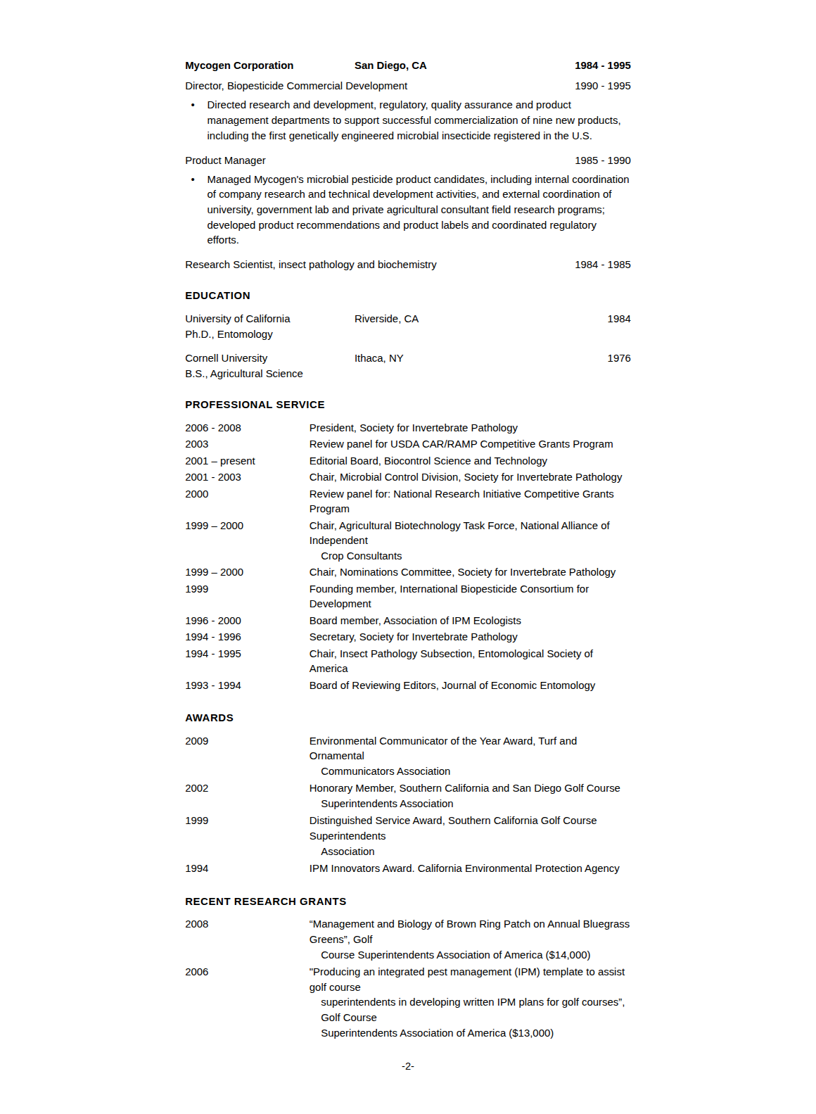Mycogen Corporation San Diego, CA 1984 - 1995
Director, Biopesticide Commercial Development 1990 - 1995
Directed research and development, regulatory, quality assurance and product management departments to support successful commercialization of nine new products, including the first genetically engineered microbial insecticide registered in the U.S.
Product Manager 1985 - 1990
Managed Mycogen's microbial pesticide product candidates, including internal coordination of company research and technical development activities, and external coordination of university, government lab and private agricultural consultant field research programs; developed product recommendations and product labels and coordinated regulatory efforts.
Research Scientist, insect pathology and biochemistry 1984 - 1985
EDUCATION
University of California Riverside, CA 1984
Ph.D., Entomology
Cornell University Ithaca, NY 1976
B.S., Agricultural Science
PROFESSIONAL SERVICE
| 2006 - 2008 | President, Society for Invertebrate Pathology |
| 2003 | Review panel for USDA CAR/RAMP Competitive Grants Program |
| 2001 – present | Editorial Board, Biocontrol Science and Technology |
| 2001 - 2003 | Chair, Microbial Control Division, Society for Invertebrate Pathology |
| 2000 | Review panel for: National Research Initiative Competitive Grants Program |
| 1999 – 2000 | Chair, Agricultural Biotechnology Task Force, National Alliance of Independent Crop Consultants |
| 1999 – 2000 | Chair, Nominations Committee, Society for Invertebrate Pathology |
| 1999 | Founding member, International Biopesticide Consortium for Development |
| 1996 - 2000 | Board member, Association of IPM Ecologists |
| 1994 - 1996 | Secretary, Society for Invertebrate Pathology |
| 1994 - 1995 | Chair, Insect Pathology Subsection, Entomological Society of America |
| 1993 - 1994 | Board of Reviewing Editors, Journal of Economic Entomology |
AWARDS
| 2009 | Environmental Communicator of the Year Award, Turf and Ornamental Communicators Association |
| 2002 | Honorary Member, Southern California and San Diego Golf Course Superintendents Association |
| 1999 | Distinguished Service Award, Southern California Golf Course Superintendents Association |
| 1994 | IPM Innovators Award. California Environmental Protection Agency |
RECENT RESEARCH GRANTS
| 2008 | “Management and Biology of Brown Ring Patch on Annual Bluegrass Greens”, Golf Course Superintendents Association of America ($14,000) |
| 2006 | "Producing an integrated pest management (IPM) template to assist golf course superintendents in developing written IPM plans for golf courses”, Golf Course Superintendents Association of America ($13,000) |
-2-